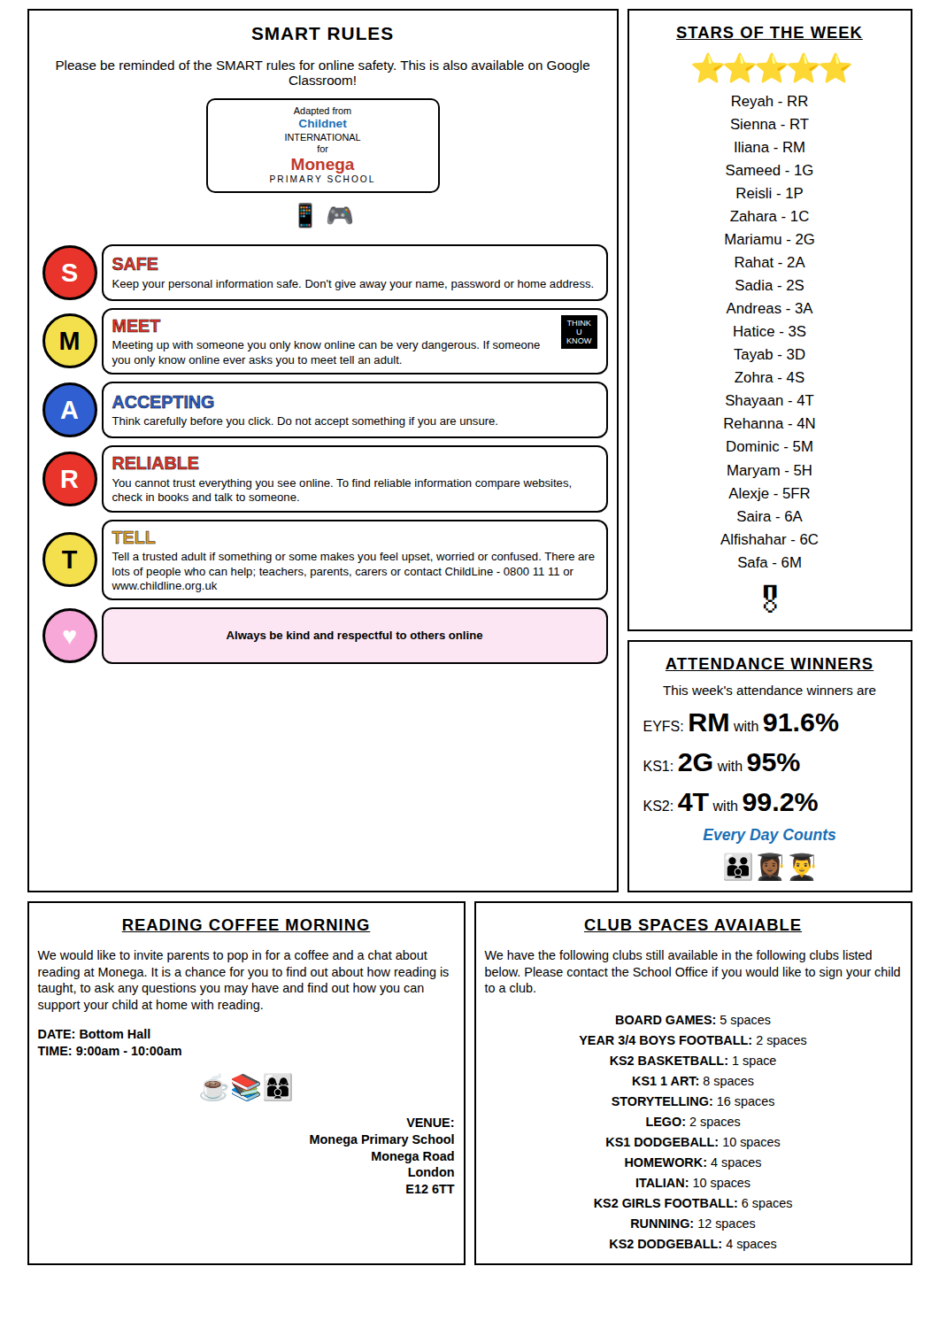SMART RULES
Please be reminded of the SMART rules for online safety. This is also available on Google Classroom!
Adapted from
Childnet
INTERNATIONAL
for
Monega
PRIMARY SCHOOL
📱 🎮
| S | SAFE Keep your personal information safe. Don't give away your name, password or home address. |
| M | THINK U KNOW MEET Meeting up with someone you only know online can be very dangerous. If someone you only know online ever asks you to meet tell an adult. |
| A | ACCEPTING Think carefully before you click. Do not accept something if you are unsure. |
| R | RELIABLE You cannot trust everything you see online. To find reliable information compare websites, check in books and talk to someone. |
| T | TELL Tell a trusted adult if something or some makes you feel upset, worried or confused. There are lots of people who can help; teachers, parents, carers or contact ChildLine - 0800 11 11 or www.childline.org.uk |
| ♥ | Always be kind and respectful to others online |
STARS OF THE WEEK
⭐⭐⭐⭐⭐
Reyah - RR
Sienna - RT
Iliana - RM
Sameed - 1G
Reisli - 1P
Zahara - 1C
Mariamu - 2G
Rahat - 2A
Sadia - 2S
Andreas - 3A
Hatice - 3S
Tayab - 3D
Zohra - 4S
Shayaan - 4T
Rehanna - 4N
Dominic - 5M
Maryam - 5H
Alexje - 5FR
Saira - 6A
Alfishahar - 6C
Safa - 6M
🎖
ATTENDANCE WINNERS
This week's attendance winners are
EYFS: RM with 91.6%
KS1: 2G with 95%
KS2: 4T with 99.2%
Every Day Counts
👪👩🏾‍🎓👨‍🎓
READING COFFEE MORNING
We would like to invite parents to pop in for a coffee and a chat about reading at Monega. It is a chance for you to find out about how reading is taught, to ask any questions you may have and find out how you can support your child at home with reading.
DATE: Bottom Hall
TIME: 9:00am - 10:00am
☕📚👩‍👩‍👦
VENUE:
Monega Primary School
Monega Road
London
E12 6TT
CLUB SPACES AVAIABLE
We have the following clubs still available in the following clubs listed below. Please contact the School Office if you would like to sign your child to a club.
Board Games: 5 spaces
Year 3/4 Boys Football: 2 spaces
KS2 Basketball: 1 space
KS1 1 Art: 8 spaces
Storytelling: 16 spaces
Lego: 2 spaces
KS1 Dodgeball: 10 spaces
Homework: 4 spaces
Italian: 10 spaces
KS2 Girls Football: 6 spaces
Running: 12 spaces
KS2 Dodgeball: 4 spaces